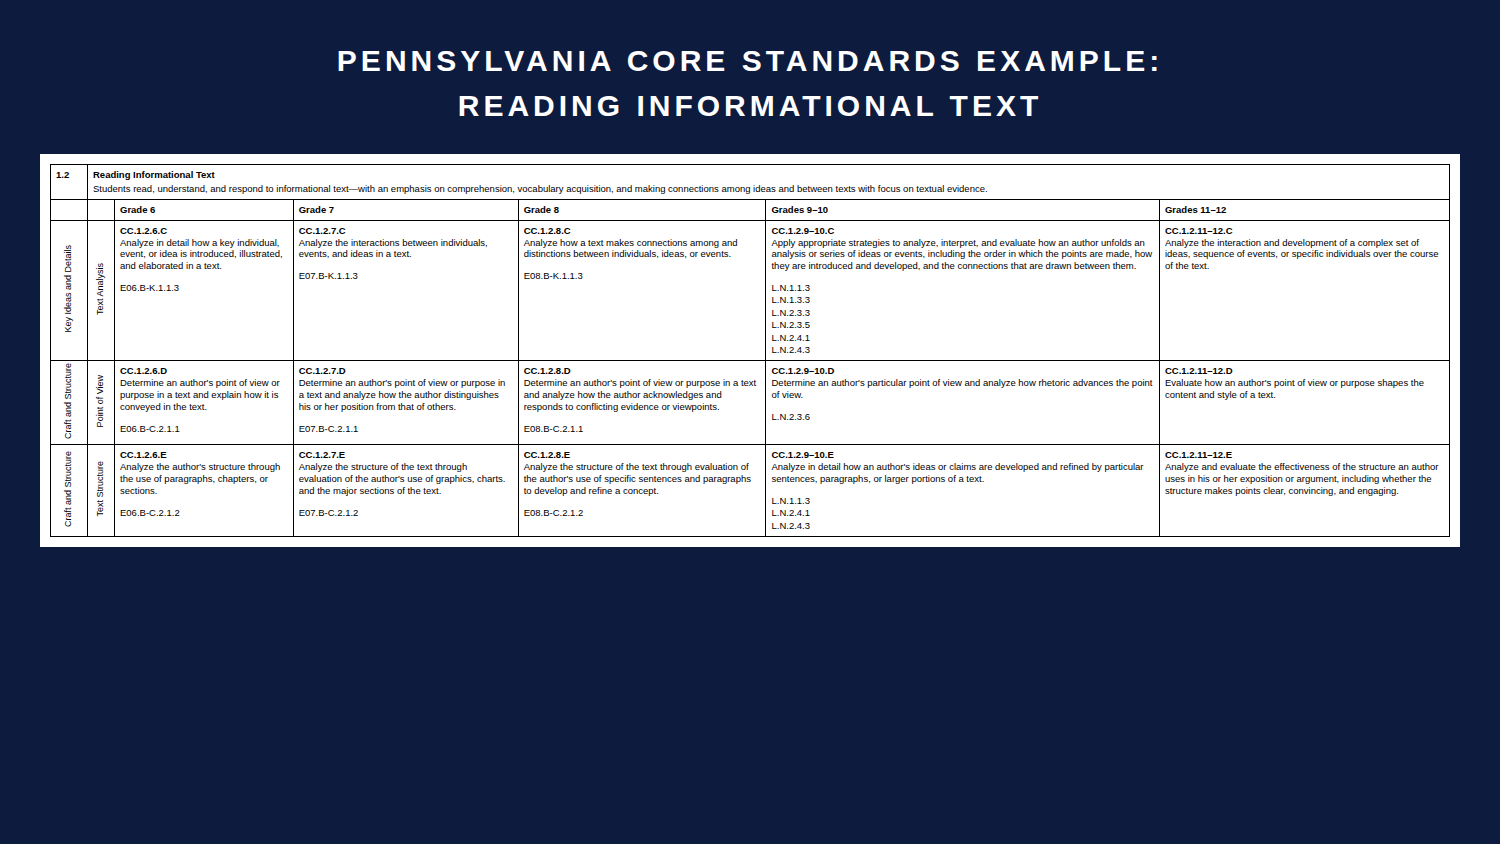Pennsylvania Core Standards Example:
Reading Informational Text
| 1.2 | Reading Informational Text Students read, understand, and respond to informational text—with an emphasis on comprehension, vocabulary acquisition, and making connections among ideas and between texts with focus on textual evidence. |
| | | Grade 6 | Grade 7 | Grade 8 | Grades 9–10 | Grades 11–12 |
| Key Ideas and Details | Text Analysis | CC.1.2.6.C Analyze in detail how a key individual, event, or idea is introduced, illustrated, and elaborated in a text. E06.B-K.1.1.3 | CC.1.2.7.C Analyze the interactions between individuals, events, and ideas in a text. E07.B-K.1.1.3 | CC.1.2.8.C Analyze how a text makes connections among and distinctions between individuals, ideas, or events. E08.B-K.1.1.3 | CC.1.2.9–10.C Apply appropriate strategies to analyze, interpret, and evaluate how an author unfolds an analysis or series of ideas or events, including the order in which the points are made, how they are introduced and developed, and the connections that are drawn between them. L.N.1.1.3 L.N.1.3.3 L.N.2.3.3 L.N.2.3.5 L.N.2.4.1 L.N.2.4.3 | CC.1.2.11–12.C Analyze the interaction and development of a complex set of ideas, sequence of events, or specific individuals over the course of the text. |
| Craft and Structure | Point of View | CC.1.2.6.D Determine an author's point of view or purpose in a text and explain how it is conveyed in the text. E06.B-C.2.1.1 | CC.1.2.7.D Determine an author's point of view or purpose in a text and analyze how the author distinguishes his or her position from that of others. E07.B-C.2.1.1 | CC.1.2.8.D Determine an author's point of view or purpose in a text and analyze how the author acknowledges and responds to conflicting evidence or viewpoints. E08.B-C.2.1.1 | CC.1.2.9–10.D Determine an author's particular point of view and analyze how rhetoric advances the point of view. L.N.2.3.6 | CC.1.2.11–12.D Evaluate how an author's point of view or purpose shapes the content and style of a text. |
| Craft and Structure | Text Structure | CC.1.2.6.E Analyze the author's structure through the use of paragraphs, chapters, or sections. E06.B-C.2.1.2 | CC.1.2.7.E Analyze the structure of the text through evaluation of the author's use of graphics, charts. and the major sections of the text. E07.B-C.2.1.2 | CC.1.2.8.E Analyze the structure of the text through evaluation of the author's use of specific sentences and paragraphs to develop and refine a concept. E08.B-C.2.1.2 | CC.1.2.9–10.E Analyze in detail how an author's ideas or claims are developed and refined by particular sentences, paragraphs, or larger portions of a text. L.N.1.1.3 L.N.2.4.1 L.N.2.4.3 | CC.1.2.11–12.E Analyze and evaluate the effectiveness of the structure an author uses in his or her exposition or argument, including whether the structure makes points clear, convincing, and engaging. |